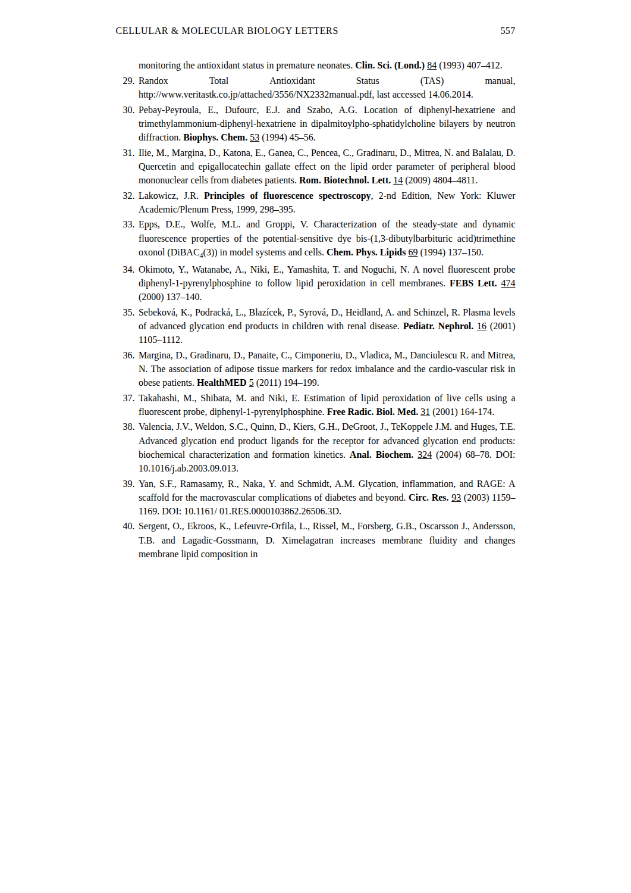Cellular & Molecular Biology Letters 557
monitoring the antioxidant status in premature neonates. Clin. Sci. (Lond.) 84 (1993) 407–412.
29. Randox Total Antioxidant Status (TAS) manual, http://www.veritastk.co.jp/attached/3556/NX2332manual.pdf, last accessed 14.06.2014.
30. Pebay-Peyroula, E., Dufourc, E.J. and Szabo, A.G. Location of diphenyl-hexatriene and trimethylammonium-diphenyl-hexatriene in dipalmitoylpho-sphatidylcholine bilayers by neutron diffraction. Biophys. Chem. 53 (1994) 45–56.
31. Ilie, M., Margina, D., Katona, E., Ganea, C., Pencea, C., Gradinaru, D., Mitrea, N. and Balalau, D. Quercetin and epigallocatechin gallate effect on the lipid order parameter of peripheral blood mononuclear cells from diabetes patients. Rom. Biotechnol. Lett. 14 (2009) 4804–4811.
32. Lakowicz, J.R. Principles of fluorescence spectroscopy, 2-nd Edition, New York: Kluwer Academic/Plenum Press, 1999, 298–395.
33. Epps, D.E., Wolfe, M.L. and Groppi, V. Characterization of the steady-state and dynamic fluorescence properties of the potential-sensitive dye bis-(1,3-dibutylbarbituric acid)trimethine oxonol (DiBAC4(3)) in model systems and cells. Chem. Phys. Lipids 69 (1994) 137–150.
34. Okimoto, Y., Watanabe, A., Niki, E., Yamashita, T. and Noguchi, N. A novel fluorescent probe diphenyl-1-pyrenylphosphine to follow lipid peroxidation in cell membranes. FEBS Lett. 474 (2000) 137–140.
35. Sebeková, K., Podracká, L., Blazícek, P., Syrová, D., Heidland, A. and Schinzel, R. Plasma levels of advanced glycation end products in children with renal disease. Pediatr. Nephrol. 16 (2001) 1105–1112.
36. Margina, D., Gradinaru, D., Panaite, C., Cimponeriu, D., Vladica, M., Danciulescu R. and Mitrea, N. The association of adipose tissue markers for redox imbalance and the cardio-vascular risk in obese patients. HealthMED 5 (2011) 194–199.
37. Takahashi, M., Shibata, M. and Niki, E. Estimation of lipid peroxidation of live cells using a fluorescent probe, diphenyl-1-pyrenylphosphine. Free Radic. Biol. Med. 31 (2001) 164-174.
38. Valencia, J.V., Weldon, S.C., Quinn, D., Kiers, G.H., DeGroot, J., TeKoppele J.M. and Huges, T.E. Advanced glycation end product ligands for the receptor for advanced glycation end products: biochemical characterization and formation kinetics. Anal. Biochem. 324 (2004) 68–78. DOI: 10.1016/j.ab.2003.09.013.
39. Yan, S.F., Ramasamy, R., Naka, Y. and Schmidt, A.M. Glycation, inflammation, and RAGE: A scaffold for the macrovascular complications of diabetes and beyond. Circ. Res. 93 (2003) 1159–1169. DOI: 10.1161/ 01.RES.0000103862.26506.3D.
40. Sergent, O., Ekroos, K., Lefeuvre-Orfila, L., Rissel, M., Forsberg, G.B., Oscarsson J., Andersson, T.B. and Lagadic-Gossmann, D. Ximelagatran increases membrane fluidity and changes membrane lipid composition in